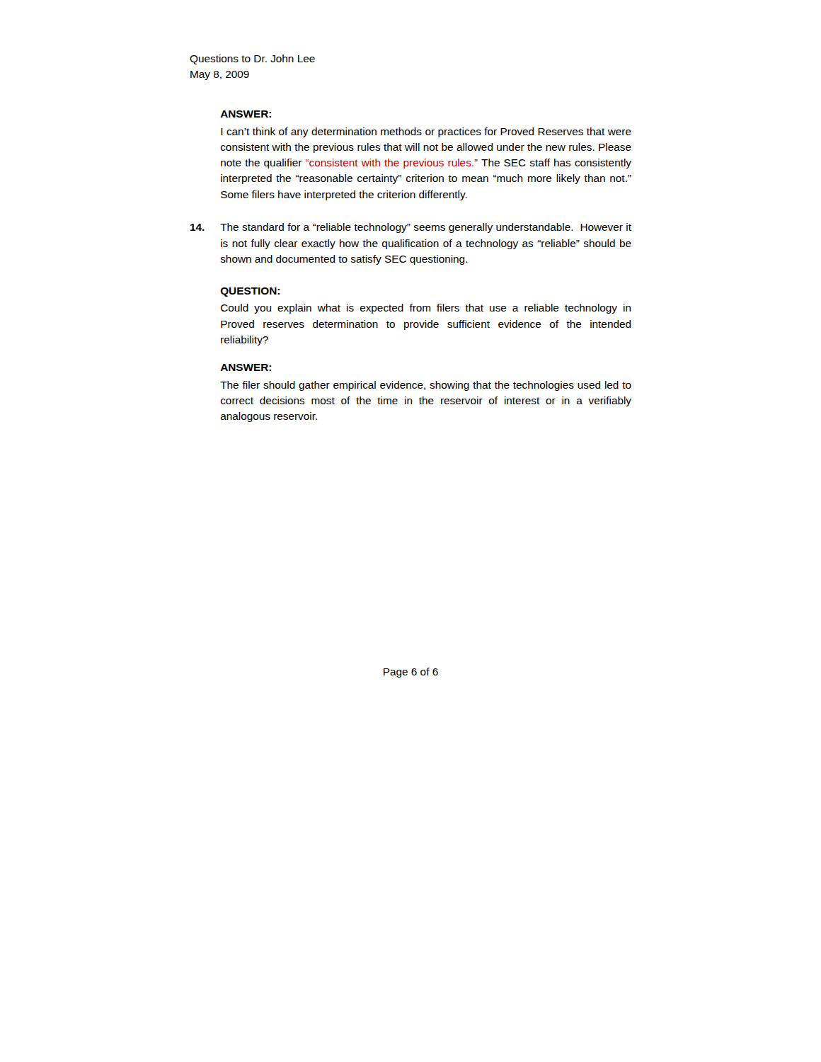Questions to Dr. John Lee
May 8, 2009
ANSWER:
I can’t think of any determination methods or practices for Proved Reserves that were consistent with the previous rules that will not be allowed under the new rules. Please note the qualifier “consistent with the previous rules.” The SEC staff has consistently interpreted the “reasonable certainty” criterion to mean “much more likely than not.” Some filers have interpreted the criterion differently.
14.
The standard for a “reliable technology” seems generally understandable. However it is not fully clear exactly how the qualification of a technology as “reliable” should be shown and documented to satisfy SEC questioning.
QUESTION:
Could you explain what is expected from filers that use a reliable technology in Proved reserves determination to provide sufficient evidence of the intended reliability?
ANSWER:
The filer should gather empirical evidence, showing that the technologies used led to correct decisions most of the time in the reservoir of interest or in a verifiably analogous reservoir.
Page 6 of 6